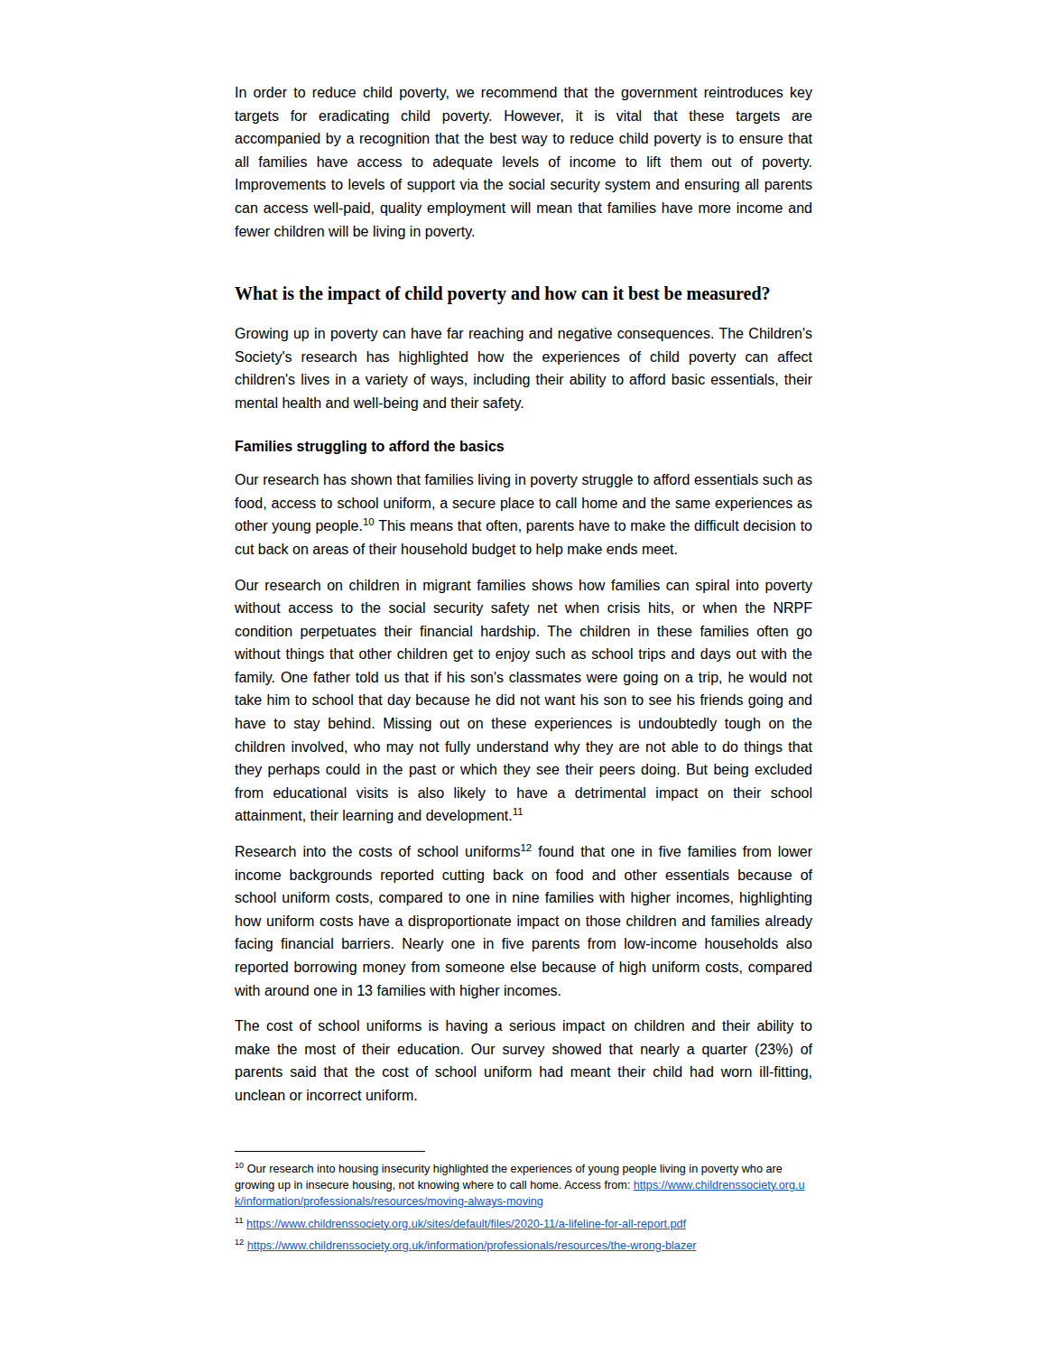In order to reduce child poverty, we recommend that the government reintroduces key targets for eradicating child poverty. However, it is vital that these targets are accompanied by a recognition that the best way to reduce child poverty is to ensure that all families have access to adequate levels of income to lift them out of poverty. Improvements to levels of support via the social security system and ensuring all parents can access well-paid, quality employment will mean that families have more income and fewer children will be living in poverty.
What is the impact of child poverty and how can it best be measured?
Growing up in poverty can have far reaching and negative consequences. The Children's Society's research has highlighted how the experiences of child poverty can affect children's lives in a variety of ways, including their ability to afford basic essentials, their mental health and well-being and their safety.
Families struggling to afford the basics
Our research has shown that families living in poverty struggle to afford essentials such as food, access to school uniform, a secure place to call home and the same experiences as other young people.10 This means that often, parents have to make the difficult decision to cut back on areas of their household budget to help make ends meet.
Our research on children in migrant families shows how families can spiral into poverty without access to the social security safety net when crisis hits, or when the NRPF condition perpetuates their financial hardship. The children in these families often go without things that other children get to enjoy such as school trips and days out with the family. One father told us that if his son's classmates were going on a trip, he would not take him to school that day because he did not want his son to see his friends going and have to stay behind. Missing out on these experiences is undoubtedly tough on the children involved, who may not fully understand why they are not able to do things that they perhaps could in the past or which they see their peers doing. But being excluded from educational visits is also likely to have a detrimental impact on their school attainment, their learning and development.11
Research into the costs of school uniforms12 found that one in five families from lower income backgrounds reported cutting back on food and other essentials because of school uniform costs, compared to one in nine families with higher incomes, highlighting how uniform costs have a disproportionate impact on those children and families already facing financial barriers. Nearly one in five parents from low-income households also reported borrowing money from someone else because of high uniform costs, compared with around one in 13 families with higher incomes.
The cost of school uniforms is having a serious impact on children and their ability to make the most of their education. Our survey showed that nearly a quarter (23%) of parents said that the cost of school uniform had meant their child had worn ill-fitting, unclean or incorrect uniform.
10 Our research into housing insecurity highlighted the experiences of young people living in poverty who are growing up in insecure housing, not knowing where to call home. Access from: https://www.childrenssociety.org.uk/information/professionals/resources/moving-always-moving
11 https://www.childrenssociety.org.uk/sites/default/files/2020-11/a-lifeline-for-all-report.pdf
12 https://www.childrenssociety.org.uk/information/professionals/resources/the-wrong-blazer